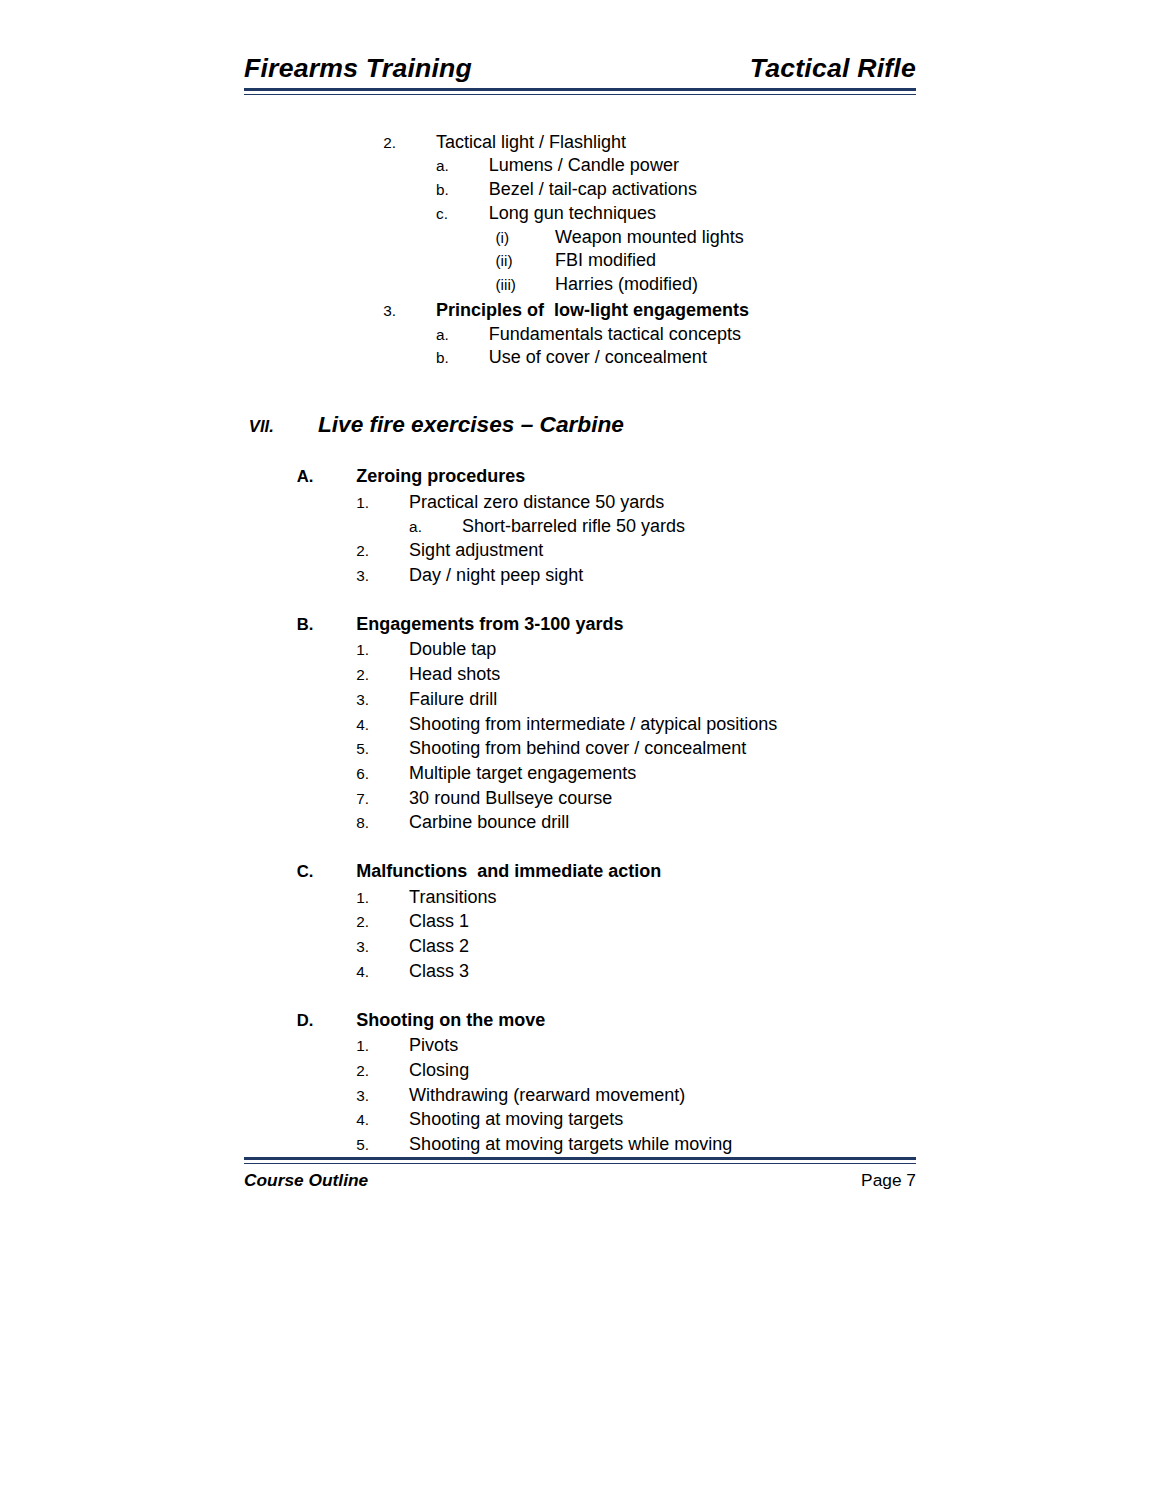Firearms Training
Tactical Rifle
2. Tactical light / Flashlight
a. Lumens / Candle power
b. Bezel / tail-cap activations
c. Long gun techniques
(i) Weapon mounted lights
(ii) FBI modified
(iii) Harries (modified)
3. Principles of low-light engagements
a. Fundamentals tactical concepts
b. Use of cover / concealment
VII. Live fire exercises – Carbine
A. Zeroing procedures
1. Practical zero distance 50 yards
a. Short-barreled rifle 50 yards
2. Sight adjustment
3. Day / night peep sight
B. Engagements from 3-100 yards
1. Double tap
2. Head shots
3. Failure drill
4. Shooting from intermediate / atypical positions
5. Shooting from behind cover / concealment
6. Multiple target engagements
7. 30 round Bullseye course
8. Carbine bounce drill
C. Malfunctions and immediate action
1. Transitions
2. Class 1
3. Class 2
4. Class 3
D. Shooting on the move
1. Pivots
2. Closing
3. Withdrawing (rearward movement)
4. Shooting at moving targets
5. Shooting at moving targets while moving
Course Outline Page 7